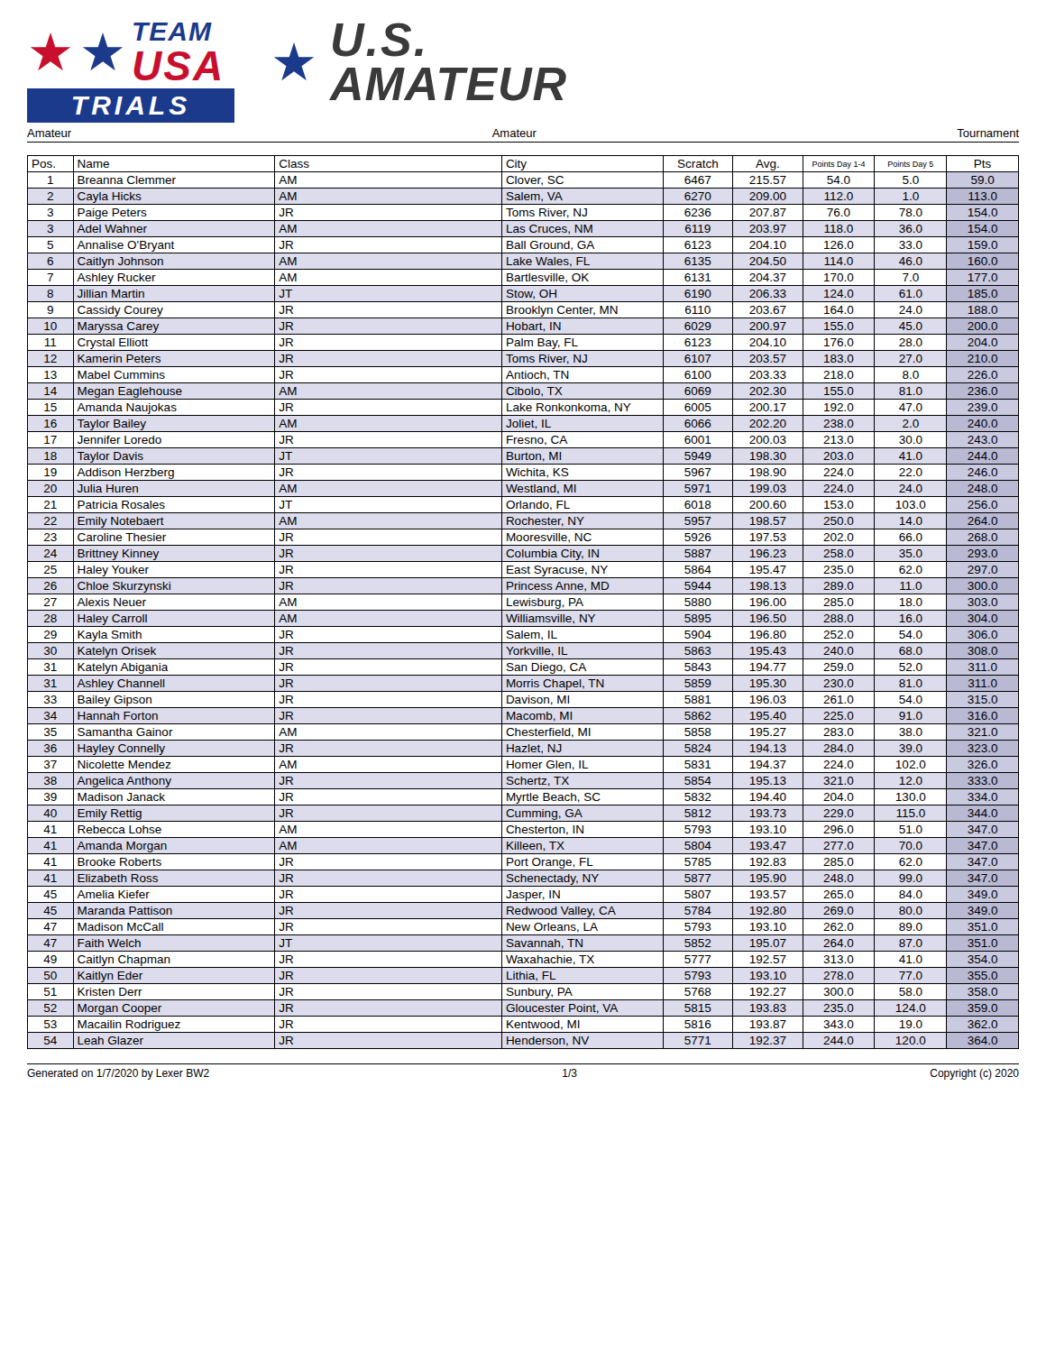★ ★
TEAM
USA
TRIALS
★
U.S.
AMATEUR
Amateur Amateur Tournament
| Pos. | Name | Class | City | Scratch | Avg. | Points Day 1-4 | Points Day 5 | Pts |
| --- | --- | --- | --- | --- | --- | --- | --- | --- |
| 1 | Breanna Clemmer | AM | Clover, SC | 6467 | 215.57 | 54.0 | 5.0 | 59.0 |
| 2 | Cayla Hicks | AM | Salem, VA | 6270 | 209.00 | 112.0 | 1.0 | 113.0 |
| 3 | Paige Peters | JR | Toms River, NJ | 6236 | 207.87 | 76.0 | 78.0 | 154.0 |
| 3 | Adel Wahner | AM | Las Cruces, NM | 6119 | 203.97 | 118.0 | 36.0 | 154.0 |
| 5 | Annalise O'Bryant | JR | Ball Ground, GA | 6123 | 204.10 | 126.0 | 33.0 | 159.0 |
| 6 | Caitlyn Johnson | AM | Lake Wales, FL | 6135 | 204.50 | 114.0 | 46.0 | 160.0 |
| 7 | Ashley Rucker | AM | Bartlesville, OK | 6131 | 204.37 | 170.0 | 7.0 | 177.0 |
| 8 | Jillian Martin | JT | Stow, OH | 6190 | 206.33 | 124.0 | 61.0 | 185.0 |
| 9 | Cassidy Courey | JR | Brooklyn Center, MN | 6110 | 203.67 | 164.0 | 24.0 | 188.0 |
| 10 | Maryssa Carey | JR | Hobart, IN | 6029 | 200.97 | 155.0 | 45.0 | 200.0 |
| 11 | Crystal Elliott | JR | Palm Bay, FL | 6123 | 204.10 | 176.0 | 28.0 | 204.0 |
| 12 | Kamerin Peters | JR | Toms River, NJ | 6107 | 203.57 | 183.0 | 27.0 | 210.0 |
| 13 | Mabel Cummins | JR | Antioch, TN | 6100 | 203.33 | 218.0 | 8.0 | 226.0 |
| 14 | Megan Eaglehouse | AM | Cibolo, TX | 6069 | 202.30 | 155.0 | 81.0 | 236.0 |
| 15 | Amanda Naujokas | JR | Lake Ronkonkoma, NY | 6005 | 200.17 | 192.0 | 47.0 | 239.0 |
| 16 | Taylor Bailey | AM | Joliet, IL | 6066 | 202.20 | 238.0 | 2.0 | 240.0 |
| 17 | Jennifer Loredo | JR | Fresno, CA | 6001 | 200.03 | 213.0 | 30.0 | 243.0 |
| 18 | Taylor Davis | JT | Burton, MI | 5949 | 198.30 | 203.0 | 41.0 | 244.0 |
| 19 | Addison Herzberg | JR | Wichita, KS | 5967 | 198.90 | 224.0 | 22.0 | 246.0 |
| 20 | Julia Huren | AM | Westland, MI | 5971 | 199.03 | 224.0 | 24.0 | 248.0 |
| 21 | Patricia Rosales | JT | Orlando, FL | 6018 | 200.60 | 153.0 | 103.0 | 256.0 |
| 22 | Emily Notebaert | AM | Rochester, NY | 5957 | 198.57 | 250.0 | 14.0 | 264.0 |
| 23 | Caroline Thesier | JR | Mooresville, NC | 5926 | 197.53 | 202.0 | 66.0 | 268.0 |
| 24 | Brittney Kinney | JR | Columbia City, IN | 5887 | 196.23 | 258.0 | 35.0 | 293.0 |
| 25 | Haley Youker | JR | East Syracuse, NY | 5864 | 195.47 | 235.0 | 62.0 | 297.0 |
| 26 | Chloe Skurzynski | JR | Princess Anne, MD | 5944 | 198.13 | 289.0 | 11.0 | 300.0 |
| 27 | Alexis Neuer | AM | Lewisburg, PA | 5880 | 196.00 | 285.0 | 18.0 | 303.0 |
| 28 | Haley Carroll | AM | Williamsville, NY | 5895 | 196.50 | 288.0 | 16.0 | 304.0 |
| 29 | Kayla Smith | JR | Salem, IL | 5904 | 196.80 | 252.0 | 54.0 | 306.0 |
| 30 | Katelyn Orisek | JR | Yorkville, IL | 5863 | 195.43 | 240.0 | 68.0 | 308.0 |
| 31 | Katelyn Abigania | JR | San Diego, CA | 5843 | 194.77 | 259.0 | 52.0 | 311.0 |
| 31 | Ashley Channell | JR | Morris Chapel, TN | 5859 | 195.30 | 230.0 | 81.0 | 311.0 |
| 33 | Bailey Gipson | JR | Davison, MI | 5881 | 196.03 | 261.0 | 54.0 | 315.0 |
| 34 | Hannah Forton | JR | Macomb, MI | 5862 | 195.40 | 225.0 | 91.0 | 316.0 |
| 35 | Samantha Gainor | AM | Chesterfield, MI | 5858 | 195.27 | 283.0 | 38.0 | 321.0 |
| 36 | Hayley Connelly | JR | Hazlet, NJ | 5824 | 194.13 | 284.0 | 39.0 | 323.0 |
| 37 | Nicolette Mendez | AM | Homer Glen, IL | 5831 | 194.37 | 224.0 | 102.0 | 326.0 |
| 38 | Angelica Anthony | JR | Schertz, TX | 5854 | 195.13 | 321.0 | 12.0 | 333.0 |
| 39 | Madison Janack | JR | Myrtle Beach, SC | 5832 | 194.40 | 204.0 | 130.0 | 334.0 |
| 40 | Emily Rettig | JR | Cumming, GA | 5812 | 193.73 | 229.0 | 115.0 | 344.0 |
| 41 | Rebecca Lohse | AM | Chesterton, IN | 5793 | 193.10 | 296.0 | 51.0 | 347.0 |
| 41 | Amanda Morgan | AM | Killeen, TX | 5804 | 193.47 | 277.0 | 70.0 | 347.0 |
| 41 | Brooke Roberts | JR | Port Orange, FL | 5785 | 192.83 | 285.0 | 62.0 | 347.0 |
| 41 | Elizabeth Ross | JR | Schenectady, NY | 5877 | 195.90 | 248.0 | 99.0 | 347.0 |
| 45 | Amelia Kiefer | JR | Jasper, IN | 5807 | 193.57 | 265.0 | 84.0 | 349.0 |
| 45 | Maranda Pattison | JR | Redwood Valley, CA | 5784 | 192.80 | 269.0 | 80.0 | 349.0 |
| 47 | Madison McCall | JR | New Orleans, LA | 5793 | 193.10 | 262.0 | 89.0 | 351.0 |
| 47 | Faith Welch | JT | Savannah, TN | 5852 | 195.07 | 264.0 | 87.0 | 351.0 |
| 49 | Caitlyn Chapman | JR | Waxahachie, TX | 5777 | 192.57 | 313.0 | 41.0 | 354.0 |
| 50 | Kaitlyn Eder | JR | Lithia, FL | 5793 | 193.10 | 278.0 | 77.0 | 355.0 |
| 51 | Kristen Derr | JR | Sunbury, PA | 5768 | 192.27 | 300.0 | 58.0 | 358.0 |
| 52 | Morgan Cooper | JR | Gloucester Point, VA | 5815 | 193.83 | 235.0 | 124.0 | 359.0 |
| 53 | Macailin Rodriguez | JR | Kentwood, MI | 5816 | 193.87 | 343.0 | 19.0 | 362.0 |
| 54 | Leah Glazer | JR | Henderson, NV | 5771 | 192.37 | 244.0 | 120.0 | 364.0 |
Generated on 1/7/2020 by Lexer BW2 1/3 Copyright (c) 2020